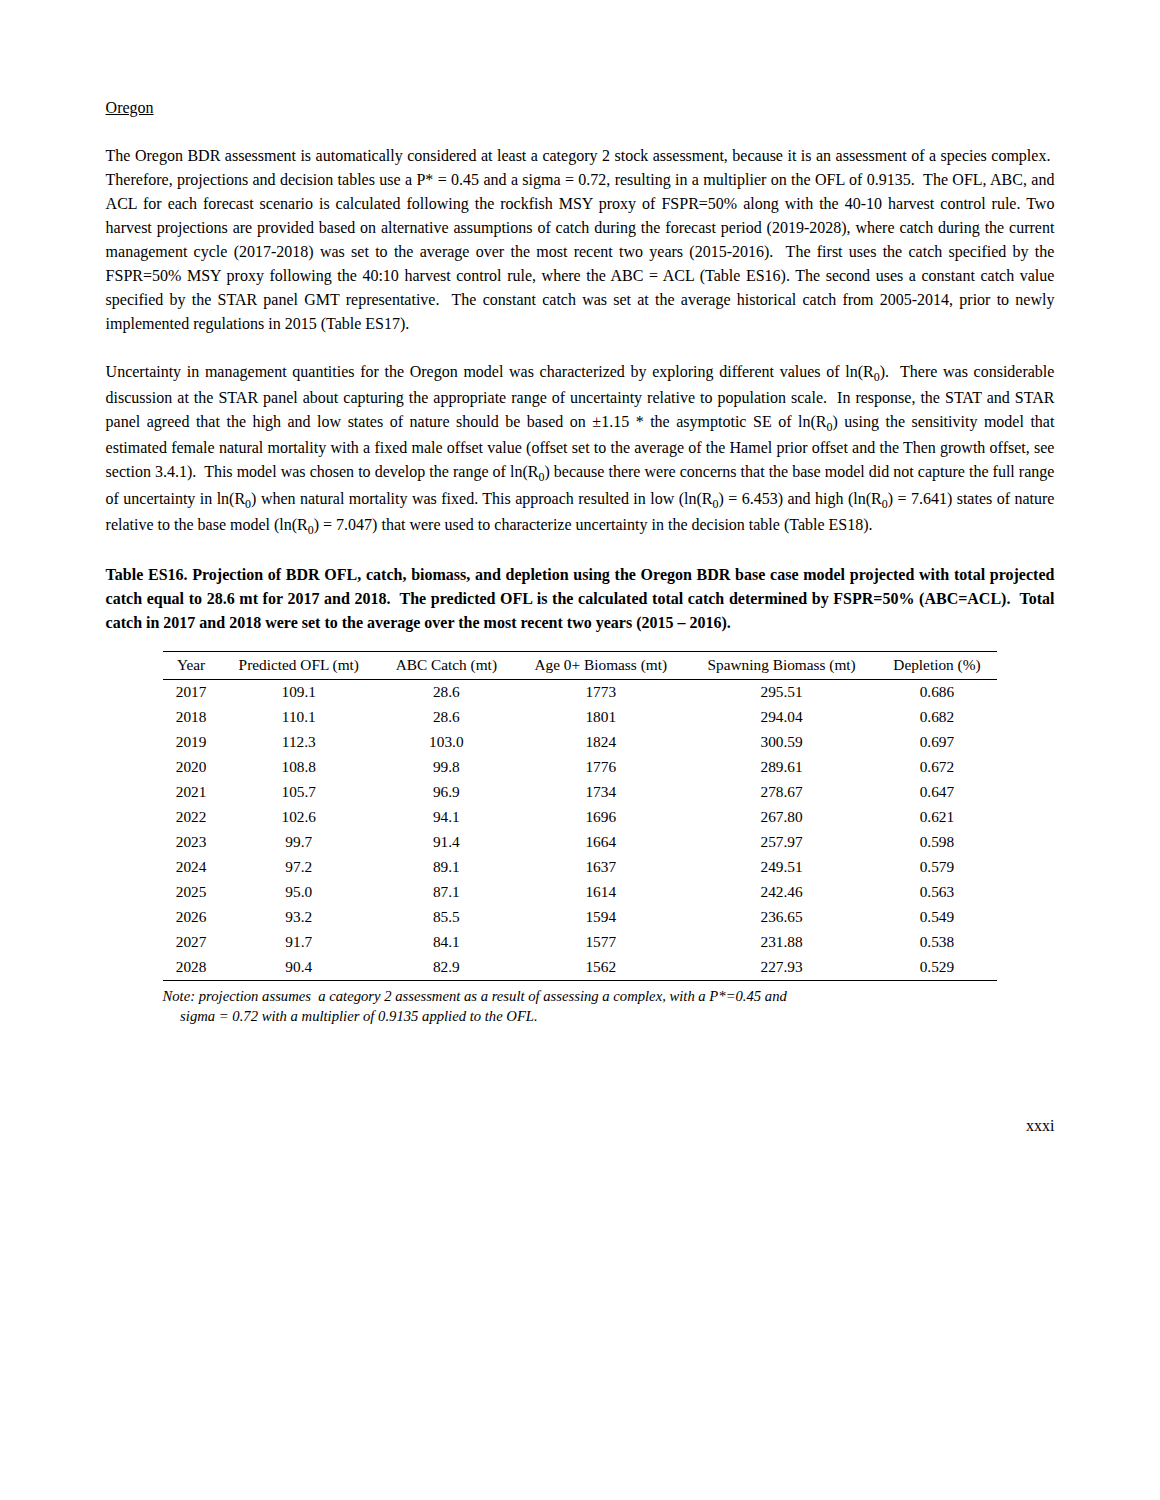Oregon
The Oregon BDR assessment is automatically considered at least a category 2 stock assessment, because it is an assessment of a species complex. Therefore, projections and decision tables use a P* = 0.45 and a sigma = 0.72, resulting in a multiplier on the OFL of 0.9135. The OFL, ABC, and ACL for each forecast scenario is calculated following the rockfish MSY proxy of FSPR=50% along with the 40-10 harvest control rule. Two harvest projections are provided based on alternative assumptions of catch during the forecast period (2019-2028), where catch during the current management cycle (2017-2018) was set to the average over the most recent two years (2015-2016). The first uses the catch specified by the FSPR=50% MSY proxy following the 40:10 harvest control rule, where the ABC = ACL (Table ES16). The second uses a constant catch value specified by the STAR panel GMT representative. The constant catch was set at the average historical catch from 2005-2014, prior to newly implemented regulations in 2015 (Table ES17).
Uncertainty in management quantities for the Oregon model was characterized by exploring different values of ln(R0). There was considerable discussion at the STAR panel about capturing the appropriate range of uncertainty relative to population scale. In response, the STAT and STAR panel agreed that the high and low states of nature should be based on ±1.15 * the asymptotic SE of ln(R0) using the sensitivity model that estimated female natural mortality with a fixed male offset value (offset set to the average of the Hamel prior offset and the Then growth offset, see section 3.4.1). This model was chosen to develop the range of ln(R0) because there were concerns that the base model did not capture the full range of uncertainty in ln(R0) when natural mortality was fixed. This approach resulted in low (ln(R0) = 6.453) and high (ln(R0) = 7.641) states of nature relative to the base model (ln(R0) = 7.047) that were used to characterize uncertainty in the decision table (Table ES18).
Table ES16. Projection of BDR OFL, catch, biomass, and depletion using the Oregon BDR base case model projected with total projected catch equal to 28.6 mt for 2017 and 2018. The predicted OFL is the calculated total catch determined by FSPR=50% (ABC=ACL). Total catch in 2017 and 2018 were set to the average over the most recent two years (2015 – 2016).
| Year | Predicted OFL (mt) | ABC Catch (mt) | Age 0+ Biomass (mt) | Spawning Biomass (mt) | Depletion (%) |
| --- | --- | --- | --- | --- | --- |
| 2017 | 109.1 | 28.6 | 1773 | 295.51 | 0.686 |
| 2018 | 110.1 | 28.6 | 1801 | 294.04 | 0.682 |
| 2019 | 112.3 | 103.0 | 1824 | 300.59 | 0.697 |
| 2020 | 108.8 | 99.8 | 1776 | 289.61 | 0.672 |
| 2021 | 105.7 | 96.9 | 1734 | 278.67 | 0.647 |
| 2022 | 102.6 | 94.1 | 1696 | 267.80 | 0.621 |
| 2023 | 99.7 | 91.4 | 1664 | 257.97 | 0.598 |
| 2024 | 97.2 | 89.1 | 1637 | 249.51 | 0.579 |
| 2025 | 95.0 | 87.1 | 1614 | 242.46 | 0.563 |
| 2026 | 93.2 | 85.5 | 1594 | 236.65 | 0.549 |
| 2027 | 91.7 | 84.1 | 1577 | 231.88 | 0.538 |
| 2028 | 90.4 | 82.9 | 1562 | 227.93 | 0.529 |
Note: projection assumes a category 2 assessment as a result of assessing a complex, with a P*=0.45 and sigma = 0.72 with a multiplier of 0.9135 applied to the OFL.
xxxi